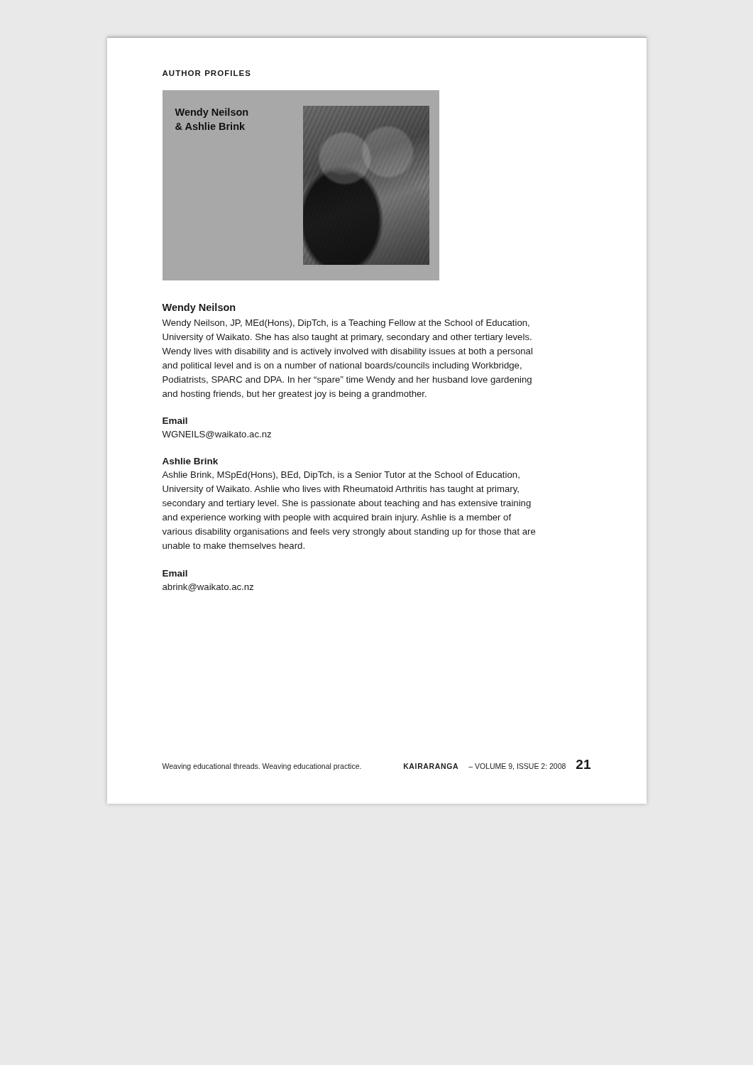Author Profiles
Wendy Neilson
& Ashlie Brink
Wendy Neilson
Wendy Neilson, JP, MEd(Hons), DipTch, is a Teaching Fellow at the School of Education, University of Waikato. She has also taught at primary, secondary and other tertiary levels. Wendy lives with disability and is actively involved with disability issues at both a personal and political level and is on a number of national boards/councils including Workbridge, Podiatrists, SPARC and DPA. In her “spare” time Wendy and her husband love gardening and hosting friends, but her greatest joy is being a grandmother.
Email
WGNEILS@waikato.ac.nz
Ashlie Brink
Ashlie Brink, MSpEd(Hons), BEd, DipTch, is a Senior Tutor at the School of Education, University of Waikato. Ashlie who lives with Rheumatoid Arthritis has taught at primary, secondary and tertiary level. She is passionate about teaching and has extensive training and experience working with people with acquired brain injury. Ashlie is a member of various disability organisations and feels very strongly about standing up for those that are unable to make themselves heard.
Email
abrink@waikato.ac.nz
Weaving educational threads. Weaving educational practice.
KAIRARANGA– VOLUME 9, ISSUE 2: 2008 21